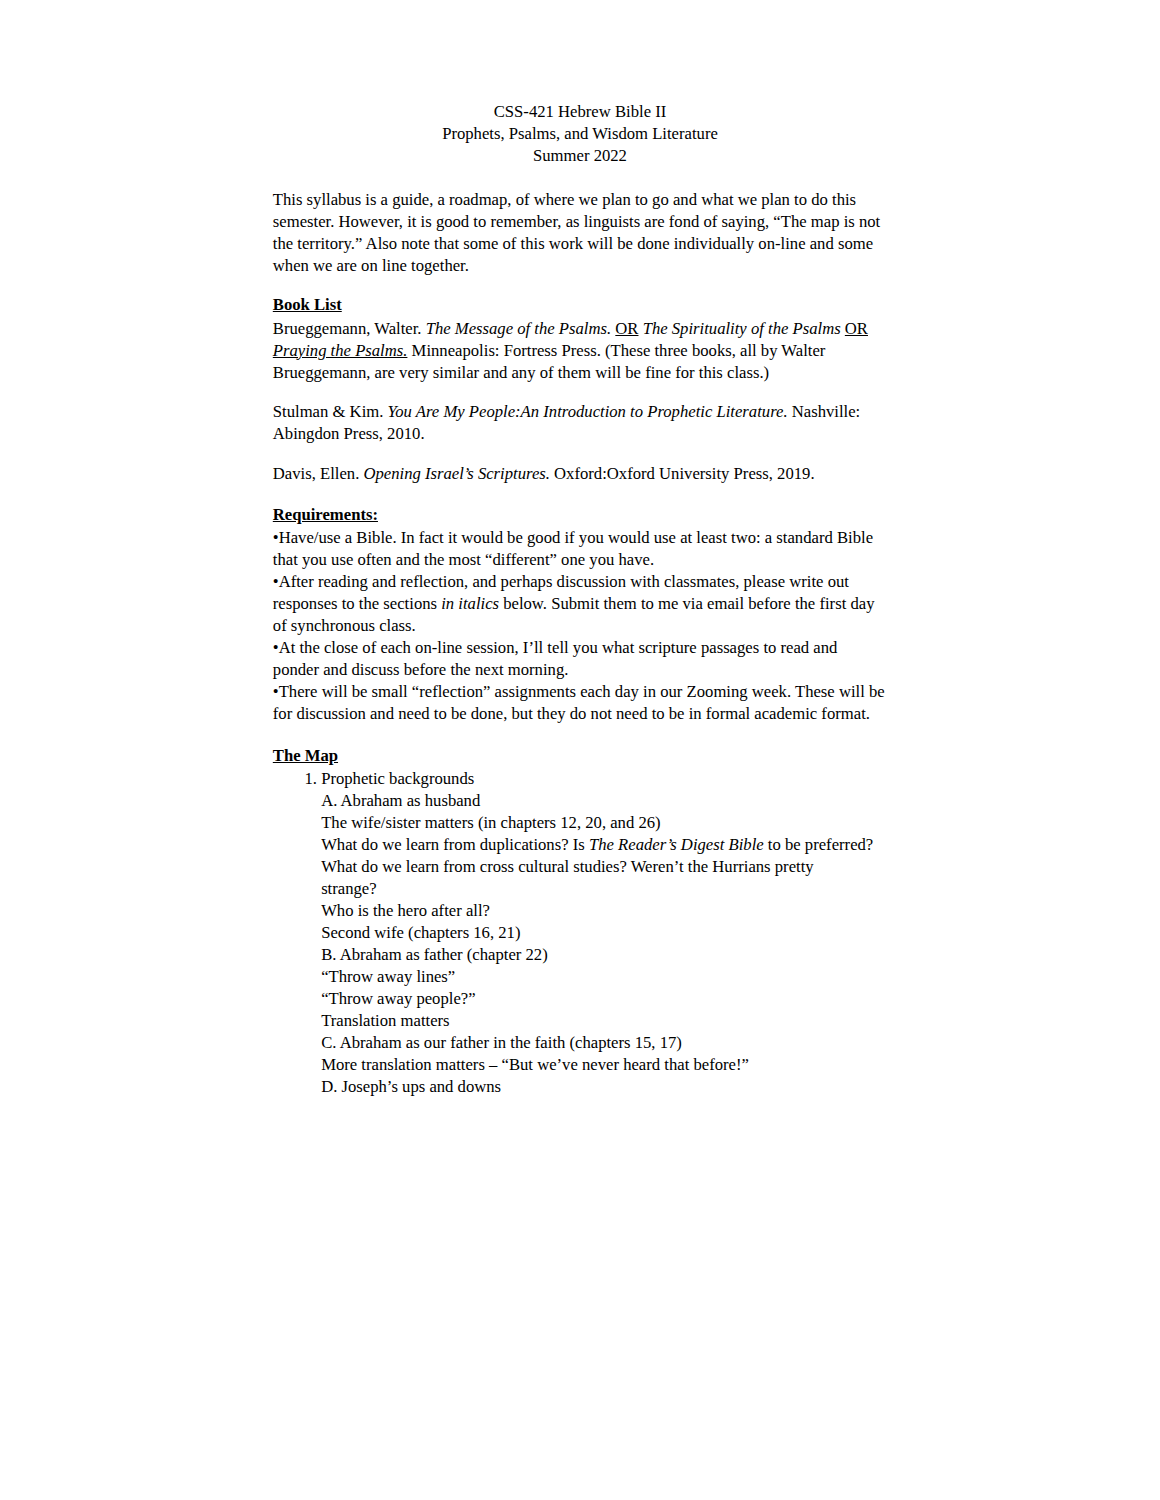CSS-421 Hebrew Bible II
Prophets, Psalms, and Wisdom Literature
Summer 2022
This syllabus is a guide, a roadmap, of where we plan to go and what we plan to do this semester. However, it is good to remember, as linguists are fond of saying, “The map is not the territory.” Also note that some of this work will be done individually on-line and some when we are on line together.
Book List
Brueggemann, Walter. The Message of the Psalms. OR The Spirituality of the Psalms OR Praying the Psalms. Minneapolis: Fortress Press. (These three books, all by Walter Brueggemann, are very similar and any of them will be fine for this class.)
Stulman & Kim. You Are My People:An Introduction to Prophetic Literature. Nashville: Abingdon Press, 2010.
Davis, Ellen. Opening Israel’s Scriptures. Oxford:Oxford University Press, 2019.
Requirements:
•Have/use a Bible. In fact it would be good if you would use at least two: a standard Bible that you use often and the most “different” one you have.
•After reading and reflection, and perhaps discussion with classmates, please write out responses to the sections in italics below. Submit them to me via email before the first day of synchronous class.
•At the close of each on-line session, I’ll tell you what scripture passages to read and ponder and discuss before the next morning.
•There will be small “reflection” assignments each day in our Zooming week. These will be for discussion and need to be done, but they do not need to be in formal academic format.
The Map
Prophetic backgrounds
A. Abraham as husband
The wife/sister matters (in chapters 12, 20, and 26)
What do we learn from duplications? Is The Reader’s Digest Bible to be preferred?
What do we learn from cross cultural studies? Weren’t the Hurrians pretty
strange?
Who is the hero after all?
Second wife (chapters 16, 21)
B. Abraham as father (chapter 22)
“Throw away lines”
“Throw away people?”
Translation matters
C. Abraham as our father in the faith (chapters 15, 17)
More translation matters – “But we’ve never heard that before!”
D. Joseph’s ups and downs